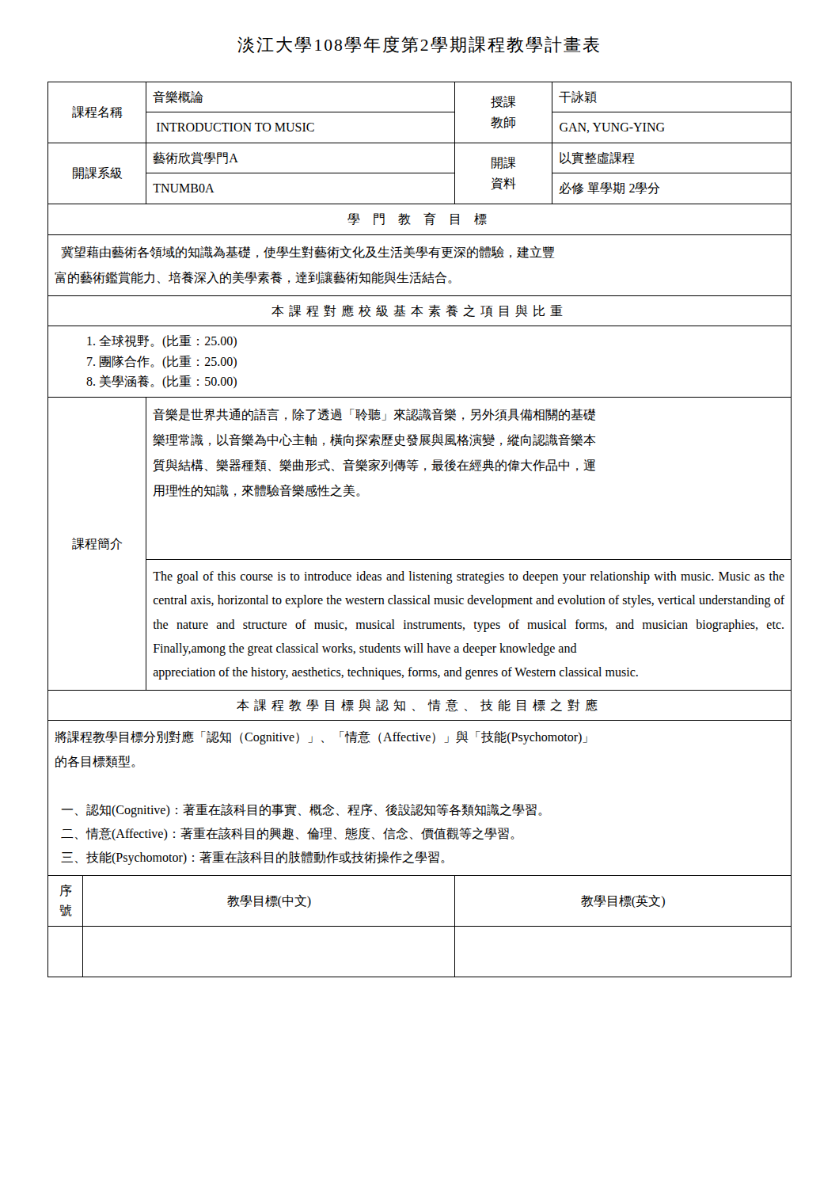淡江大學108學年度第2學期課程教學計畫表
| 課程名稱 | 音樂概論 | 授課 教師 | 干詠穎 |
| INTRODUCTION TO MUSIC | GAN, YUNG-YING |
| 開課系級 | 藝術欣賞學門A | 開課 資料 | 以實整虛課程 |
| TNUMB0A | 必修 單學期 2學分 |
| 學 門 教 育 目 標 |
| 冀望藉由藝術各領域的知識為基礎，使學生對藝術文化及生活美學有更深的體驗，建立豐 富的藝術鑑賞能力、培養深入的美學素養，達到讓藝術知能與生活結合。 |
| 本課程對應校級基本素養之項目與比重 |
| 1. 全球視野。(比重：25.00) 7. 團隊合作。(比重：25.00) 8. 美學涵養。(比重：50.00) |
| 課程簡介 | 音樂是世界共通的語言，除了透過「聆聽」來認識音樂，另外須具備相關的基礎 樂理常識，以音樂為中心主軸，橫向探索歷史發展與風格演變，縱向認識音樂本 質與結構、樂器種類、樂曲形式、音樂家列傳等，最後在經典的偉大作品中，運 用理性的知識，來體驗音樂感性之美。 |
| The goal of this course is to introduce ideas and listening strategies to deepen your relationship with music. Music as the central axis, horizontal to explore the western classical music development and evolution of styles, vertical understanding of the nature and structure of music, musical instruments, types of musical forms, and musician biographies, etc. Finally,among the great classical works, students will have a deeper knowledge and appreciation of the history, aesthetics, techniques, forms, and genres of Western classical music. |
| 本課程教學目標與認知、情意、技能目標之對應 |
| 將課程教學目標分別對應「認知（Cognitive）」、「情意（Affective）」與「技能(Psychomotor)」 的各目標類型。 一、認知(Cognitive)：著重在該科目的事實、概念、程序、後設認知等各類知識之學習。 二、情意(Affective)：著重在該科目的興趣、倫理、態度、信念、價值觀等之學習。 三、技能(Psychomotor)：著重在該科目的肢體動作或技術操作之學習。 |
| 序 號 | 教學目標(中文) | 教學目標(英文) |